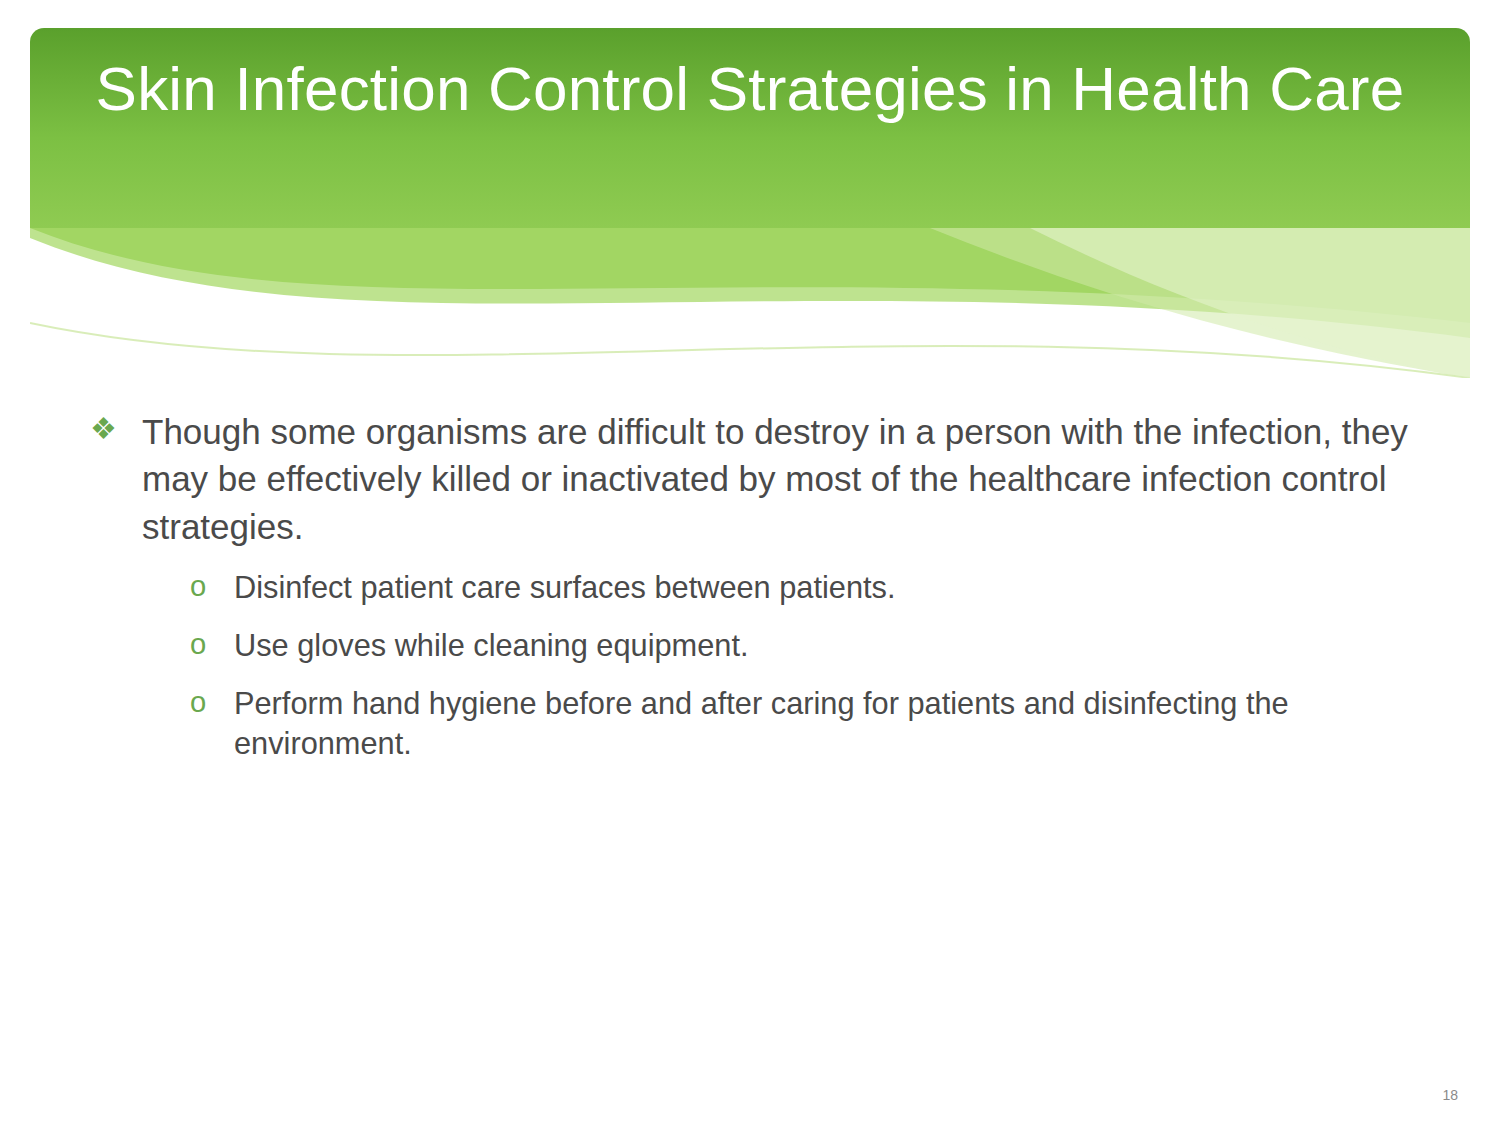Skin Infection Control Strategies in Health Care
Though some organisms are difficult to destroy in a person with the infection, they may be effectively killed or inactivated by most of the healthcare infection control strategies.
Disinfect patient care surfaces between patients.
Use gloves while cleaning equipment.
Perform hand hygiene before and after caring for patients and disinfecting the environment.
18